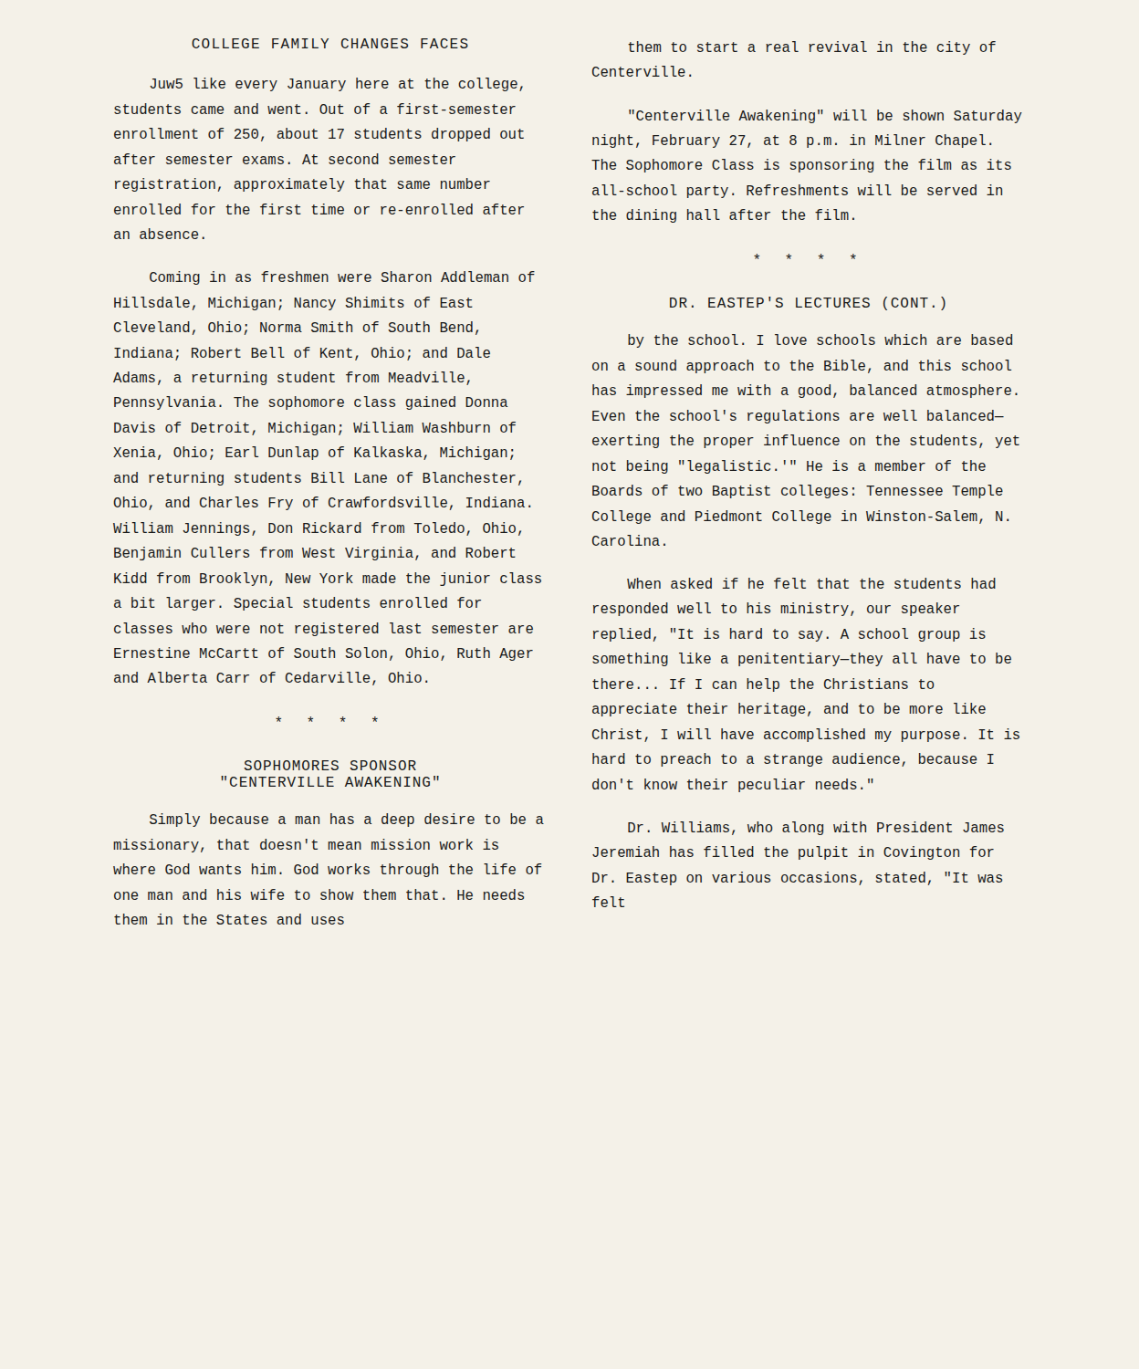College Family Changes Faces
Juw5 like every January here at the college, students came and went. Out of a first-semester enrollment of 250, about 17 students dropped out after semester exams. At second semester registration, approximately that same number enrolled for the first time or re-enrolled after an absence.
Coming in as freshmen were Sharon Addleman of Hillsdale, Michigan; Nancy Shimits of East Cleveland, Ohio; Norma Smith of South Bend, Indiana; Robert Bell of Kent, Ohio; and Dale Adams, a returning student from Meadville, Pennsylvania. The sophomore class gained Donna Davis of Detroit, Michigan; William Washburn of Xenia, Ohio; Earl Dunlap of Kalkaska, Michigan; and returning students Bill Lane of Blanchester, Ohio, and Charles Fry of Crawfordsville, Indiana. William Jennings, Don Rickard from Toledo, Ohio, Benjamin Cullers from West Virginia, and Robert Kidd from Brooklyn, New York made the junior class a bit larger. Special students enrolled for classes who were not registered last semester are Ernestine McCartt of South Solon, Ohio, Ruth Ager and Alberta Carr of Cedarville, Ohio.
* * * *
Sophomores Sponsor
"Centerville Awakening"
Simply because a man has a deep desire to be a missionary, that doesn't mean mission work is where God wants him. God works through the life of one man and his wife to show them that. He needs them in the States and uses
them to start a real revival in the city of Centerville.
"Centerville Awakening" will be shown Saturday night, February 27, at 8 p.m. in Milner Chapel. The Sophomore Class is sponsoring the film as its all-school party. Refreshments will be served in the dining hall after the film.
* * * *
Dr. Eastep's Lectures (Cont.)
by the school. I love schools which are based on a sound approach to the Bible, and this school has impressed me with a good, balanced atmosphere. Even the school's regulations are well balanced—exerting the proper influence on the students, yet not being "legalistic.'" He is a member of the Boards of two Baptist colleges: Tennessee Temple College and Piedmont College in Winston-Salem, N. Carolina.
When asked if he felt that the students had responded well to his ministry, our speaker replied, "It is hard to say. A school group is something like a penitentiary—they all have to be there... If I can help the Christians to appreciate their heritage, and to be more like Christ, I will have accomplished my purpose. It is hard to preach to a strange audience, because I don't know their peculiar needs."
Dr. Williams, who along with President James Jeremiah has filled the pulpit in Covington for Dr. Eastep on various occasions, stated, "It was felt